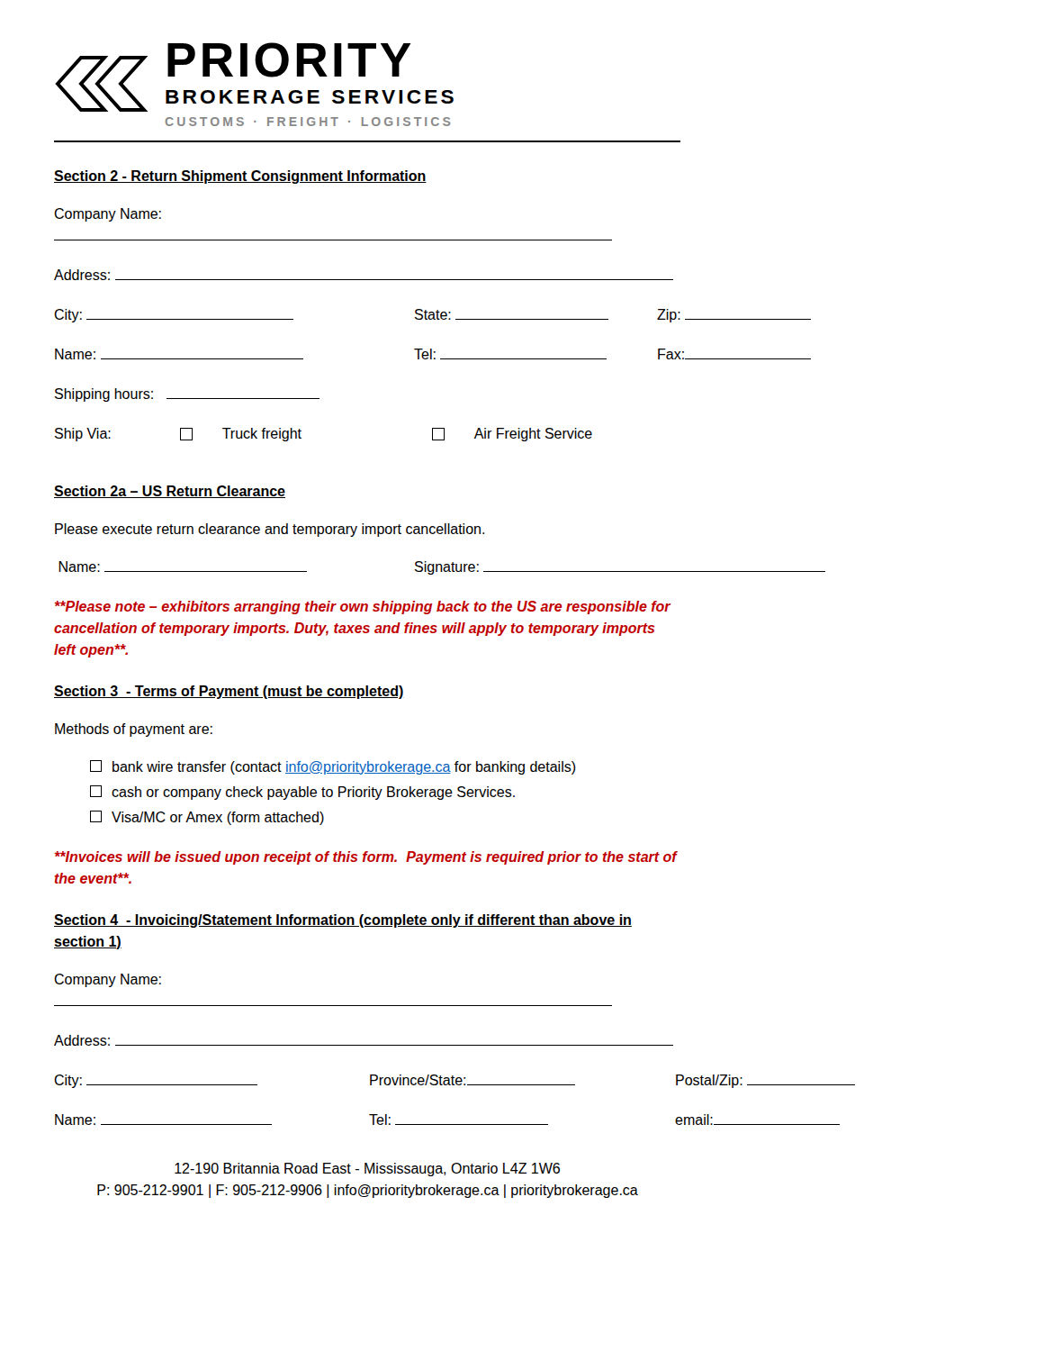PRIORITY
BROKERAGE SERVICES
CUSTOMS · FREIGHT · LOGISTICS
Section 2 - Return Shipment Consignment Information
Company Name:
Address:
City:
State:
Zip:
Name:
Tel:
Fax:
Shipping hours:
Ship Via:
Truck freight
Air Freight Service
Section 2a – US Return Clearance
Please execute return clearance and temporary import cancellation.
Name:
Signature:
**Please note – exhibitors arranging their own shipping back to the US are responsible for cancellation of temporary imports. Duty, taxes and fines will apply to temporary imports left open**.
Section 3 - Terms of Payment (must be completed)
Methods of payment are:
bank wire transfer (contact info@prioritybrokerage.ca for banking details)
cash or company check payable to Priority Brokerage Services.
Visa/MC or Amex (form attached)
**Invoices will be issued upon receipt of this form. Payment is required prior to the start of the event**.
Section 4 - Invoicing/Statement Information (complete only if different than above in section 1)
Company Name:
Address:
City:
Province/State:
Postal/Zip:
Name:
Tel:
email:
12-190 Britannia Road East - Mississauga, Ontario L4Z 1W6
P: 905-212-9901 | F: 905-212-9906 | info@prioritybrokerage.ca | prioritybrokerage.ca